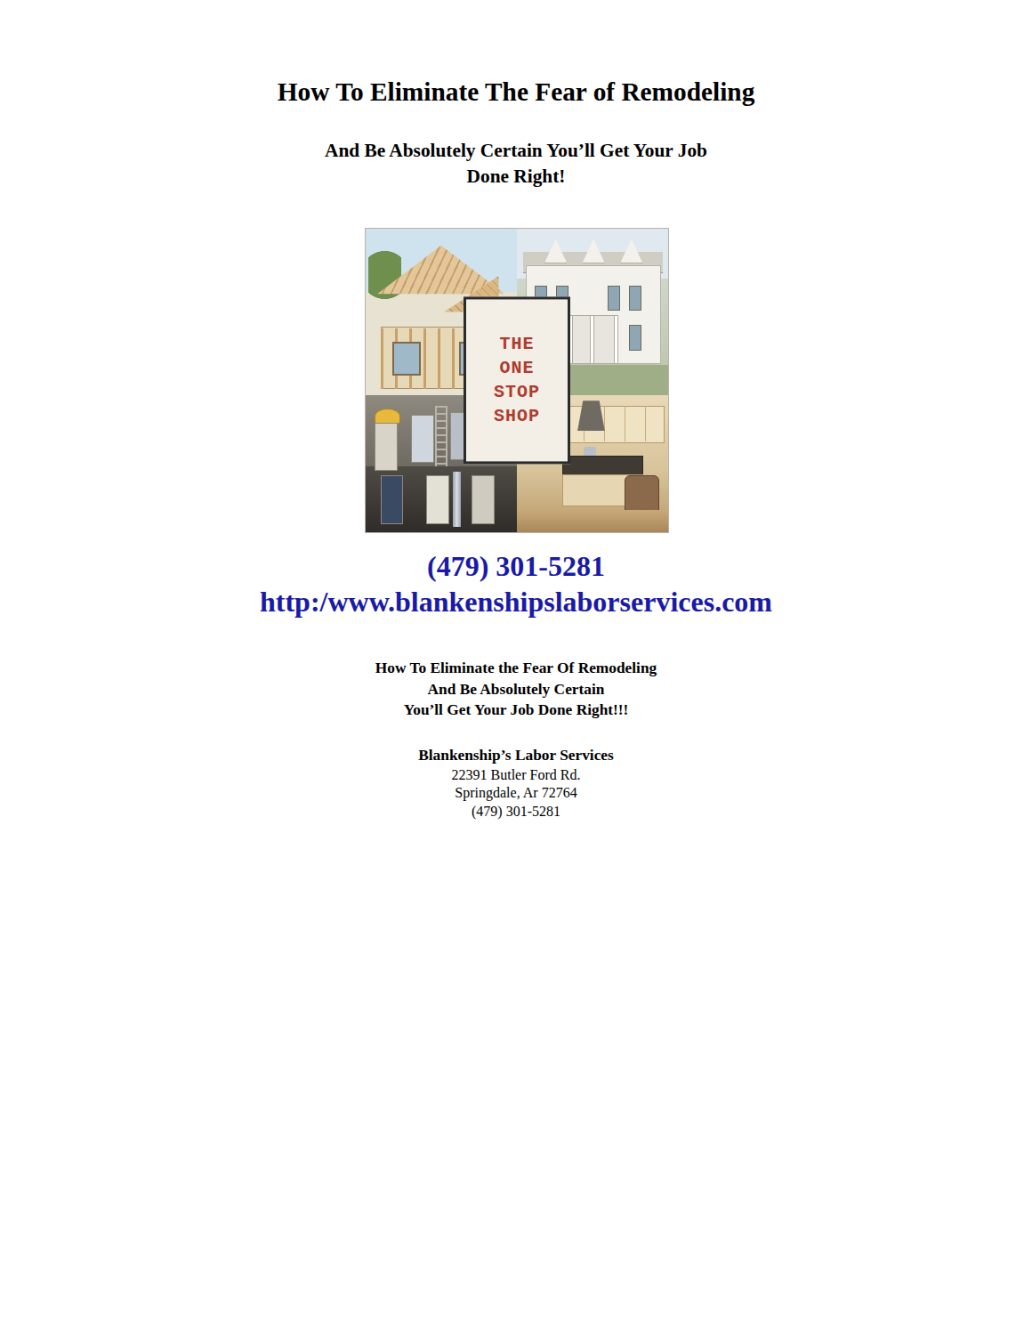How To Eliminate The Fear of Remodeling
And Be Absolutely Certain You’ll Get Your Job
Done Right!
THE
ONE
STOP
SHOP
(479) 301-5281
http:/www.blankenshipslaborservices.com
How To Eliminate the Fear Of Remodeling
And Be Absolutely Certain
You’ll Get Your Job Done Right!!!
Blankenship’s Labor Services
22391 Butler Ford Rd.
Springdale, Ar 72764
(479) 301-5281